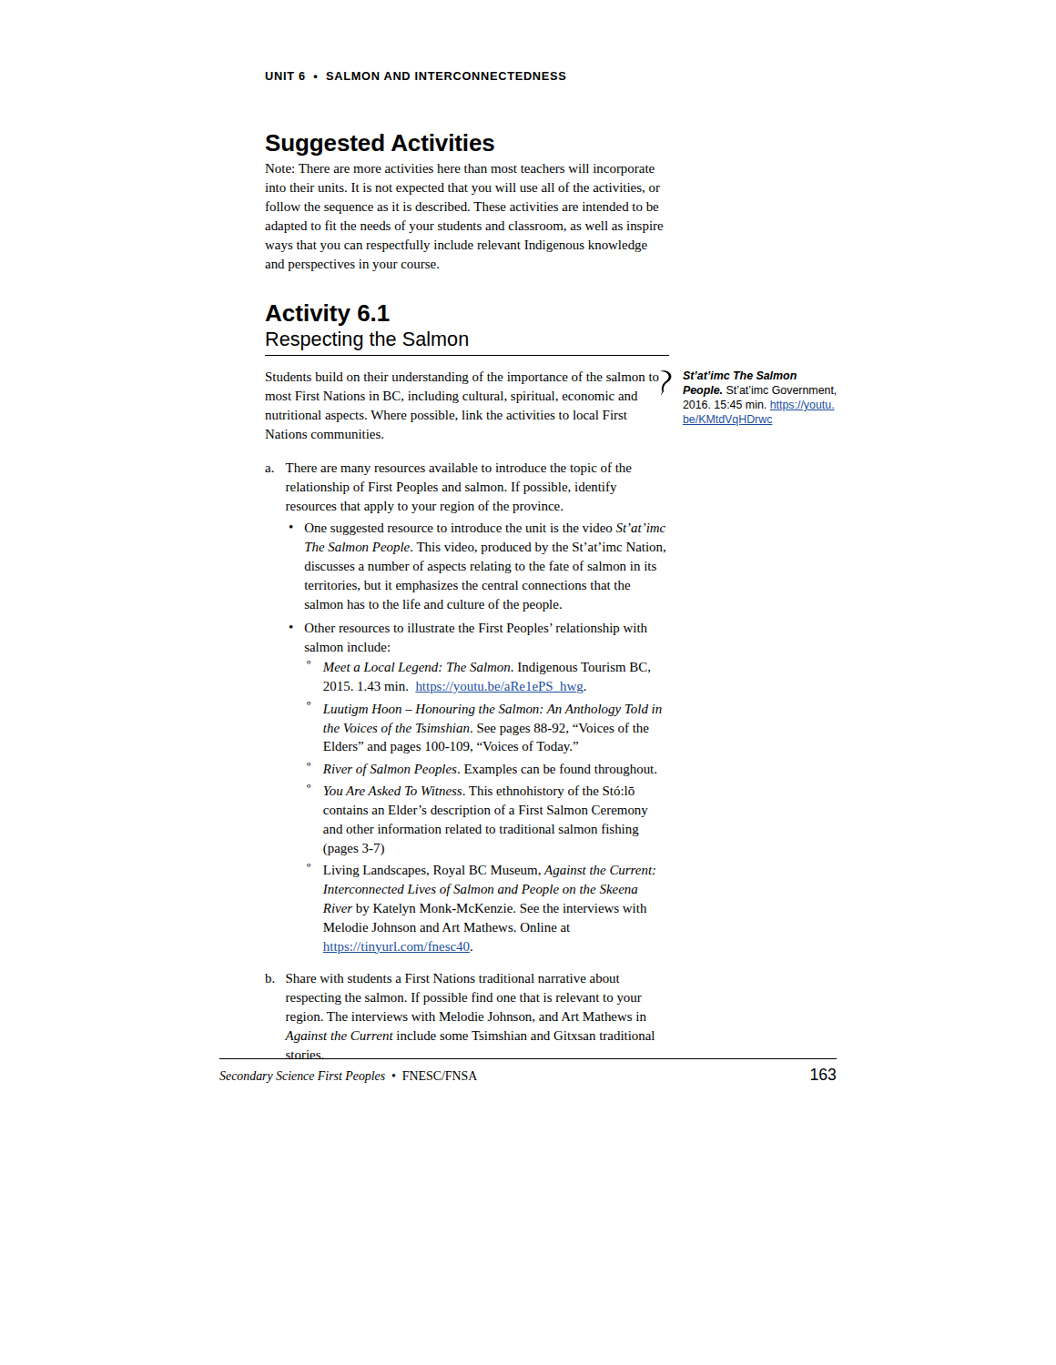Unit 6 • Salmon and Interconnectedness
Suggested Activities
Note: There are more activities here than most teachers will incorporate into their units. It is not expected that you will use all of the activities, or follow the sequence as it is described. These activities are intended to be adapted to fit the needs of your students and classroom, as well as inspire ways that you can respectfully include relevant Indigenous knowledge and perspectives in your course.
Activity 6.1
Respecting the Salmon
Students build on their understanding of the importance of the salmon to most First Nations in BC, including cultural, spiritual, economic and nutritional aspects. Where possible, link the activities to local First Nations communities.
a. There are many resources available to introduce the topic of the relationship of First Peoples and salmon. If possible, identify resources that apply to your region of the province.
One suggested resource to introduce the unit is the video St’at’imc The Salmon People. This video, produced by the St’at’imc Nation, discusses a number of aspects relating to the fate of salmon in its territories, but it emphasizes the central connections that the salmon has to the life and culture of the people.
Other resources to illustrate the First Peoples’ relationship with salmon include:
Meet a Local Legend: The Salmon. Indigenous Tourism BC, 2015. 1.43 min. https://youtu.be/aRe1ePS_hwg.
Luutigm Hoon – Honouring the Salmon: An Anthology Told in the Voices of the Tsimshian. See pages 88-92, “Voices of the Elders” and pages 100-109, “Voices of Today.”
River of Salmon Peoples. Examples can be found throughout.
You Are Asked To Witness. This ethnohistory of the Stó:lō contains an Elder’s description of a First Salmon Ceremony and other information related to traditional salmon fishing (pages 3-7)
Living Landscapes, Royal BC Museum, Against the Current: Interconnected Lives of Salmon and People on the Skeena River by Katelyn Monk-McKenzie. See the interviews with Melodie Johnson and Art Mathews. Online at https://tinyurl.com/fnesc40.
b. Share with students a First Nations traditional narrative about respecting the salmon. If possible find one that is relevant to your region. The interviews with Melodie Johnson, and Art Mathews in Against the Current include some Tsimshian and Gitxsan traditional stories.
St’at’imc The Salmon People. St’at’imc Government, 2016. 15:45 min. https://youtu.be/KMtdVqHDrwc
Secondary Science First Peoples • FNESC/FNSA
163